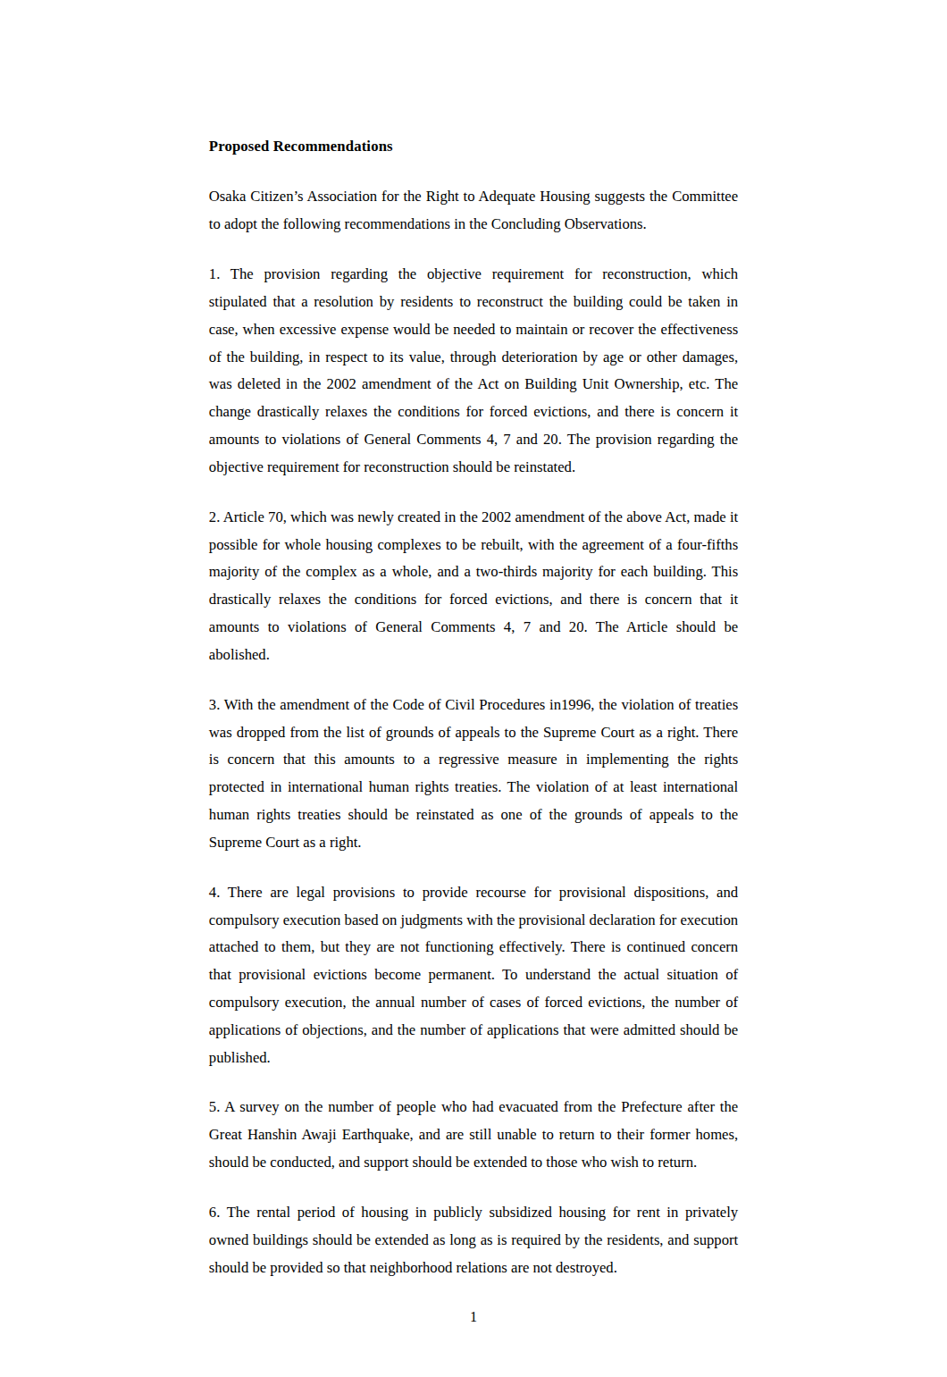Proposed Recommendations
Osaka Citizen’s Association for the Right to Adequate Housing suggests the Committee to adopt the following recommendations in the Concluding Observations.
1. The provision regarding the objective requirement for reconstruction, which stipulated that a resolution by residents to reconstruct the building could be taken in case, when excessive expense would be needed to maintain or recover the effectiveness of the building, in respect to its value, through deterioration by age or other damages, was deleted in the 2002 amendment of the Act on Building Unit Ownership, etc. The change drastically relaxes the conditions for forced evictions, and there is concern it amounts to violations of General Comments 4, 7 and 20. The provision regarding the objective requirement for reconstruction should be reinstated.
2. Article 70, which was newly created in the 2002 amendment of the above Act, made it possible for whole housing complexes to be rebuilt, with the agreement of a four-fifths majority of the complex as a whole, and a two-thirds majority for each building. This drastically relaxes the conditions for forced evictions, and there is concern that it amounts to violations of General Comments 4, 7 and 20. The Article should be abolished.
3. With the amendment of the Code of Civil Procedures in1996, the violation of treaties was dropped from the list of grounds of appeals to the Supreme Court as a right. There is concern that this amounts to a regressive measure in implementing the rights protected in international human rights treaties. The violation of at least international human rights treaties should be reinstated as one of the grounds of appeals to the Supreme Court as a right.
4. There are legal provisions to provide recourse for provisional dispositions, and compulsory execution based on judgments with the provisional declaration for execution attached to them, but they are not functioning effectively. There is continued concern that provisional evictions become permanent. To understand the actual situation of compulsory execution, the annual number of cases of forced evictions, the number of applications of objections, and the number of applications that were admitted should be published.
5. A survey on the number of people who had evacuated from the Prefecture after the Great Hanshin Awaji Earthquake, and are still unable to return to their former homes, should be conducted, and support should be extended to those who wish to return.
6. The rental period of housing in publicly subsidized housing for rent in privately owned buildings should be extended as long as is required by the residents, and support should be provided so that neighborhood relations are not destroyed.
1